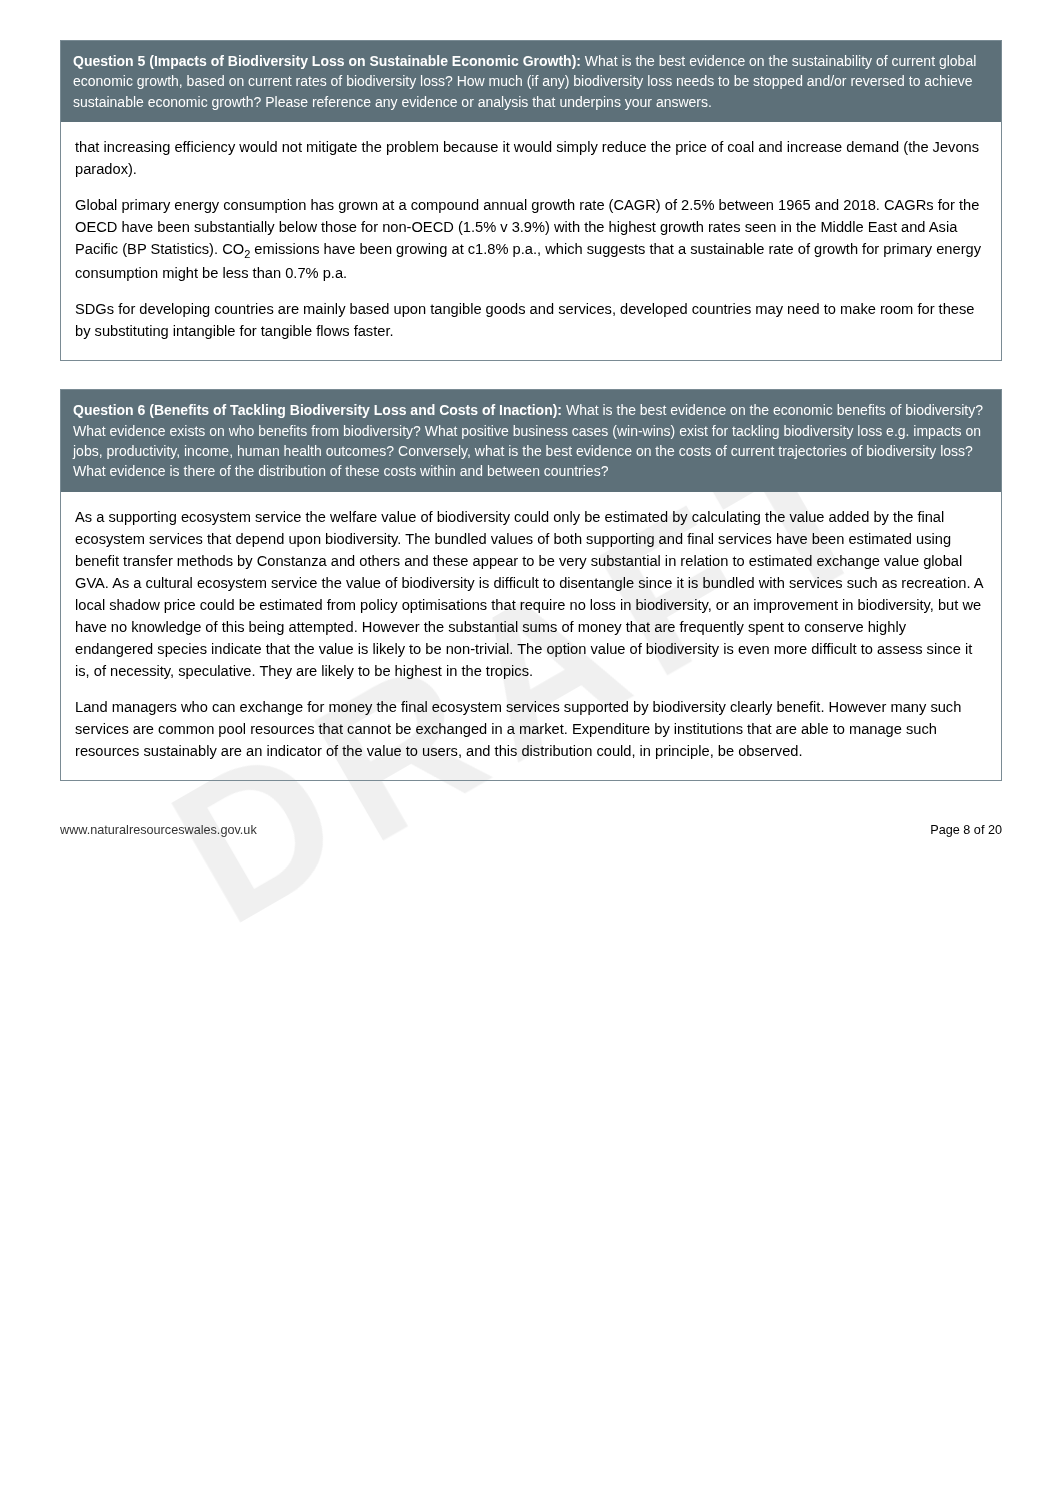DRAFT
Question 5 (Impacts of Biodiversity Loss on Sustainable Economic Growth): What is the best evidence on the sustainability of current global economic growth, based on current rates of biodiversity loss? How much (if any) biodiversity loss needs to be stopped and/or reversed to achieve sustainable economic growth? Please reference any evidence or analysis that underpins your answers.
that increasing efficiency would not mitigate the problem because it would simply reduce the price of coal and increase demand (the Jevons paradox).
Global primary energy consumption has grown at a compound annual growth rate (CAGR) of 2.5% between 1965 and 2018. CAGRs for the OECD have been substantially below those for non-OECD (1.5% v 3.9%) with the highest growth rates seen in the Middle East and Asia Pacific (BP Statistics). CO2 emissions have been growing at c1.8% p.a., which suggests that a sustainable rate of growth for primary energy consumption might be less than 0.7% p.a.
SDGs for developing countries are mainly based upon tangible goods and services, developed countries may need to make room for these by substituting intangible for tangible flows faster.
Question 6 (Benefits of Tackling Biodiversity Loss and Costs of Inaction): What is the best evidence on the economic benefits of biodiversity? What evidence exists on who benefits from biodiversity? What positive business cases (win-wins) exist for tackling biodiversity loss e.g. impacts on jobs, productivity, income, human health outcomes? Conversely, what is the best evidence on the costs of current trajectories of biodiversity loss? What evidence is there of the distribution of these costs within and between countries?
As a supporting ecosystem service the welfare value of biodiversity could only be estimated by calculating the value added by the final ecosystem services that depend upon biodiversity. The bundled values of both supporting and final services have been estimated using benefit transfer methods by Constanza and others and these appear to be very substantial in relation to estimated exchange value global GVA. As a cultural ecosystem service the value of biodiversity is difficult to disentangle since it is bundled with services such as recreation. A local shadow price could be estimated from policy optimisations that require no loss in biodiversity, or an improvement in biodiversity, but we have no knowledge of this being attempted. However the substantial sums of money that are frequently spent to conserve highly endangered species indicate that the value is likely to be non-trivial. The option value of biodiversity is even more difficult to assess since it is, of necessity, speculative. They are likely to be highest in the tropics.
Land managers who can exchange for money the final ecosystem services supported by biodiversity clearly benefit. However many such services are common pool resources that cannot be exchanged in a market. Expenditure by institutions that are able to manage such resources sustainably are an indicator of the value to users, and this distribution could, in principle, be observed.
www.naturalresourceswales.gov.uk
Page 8 of 20